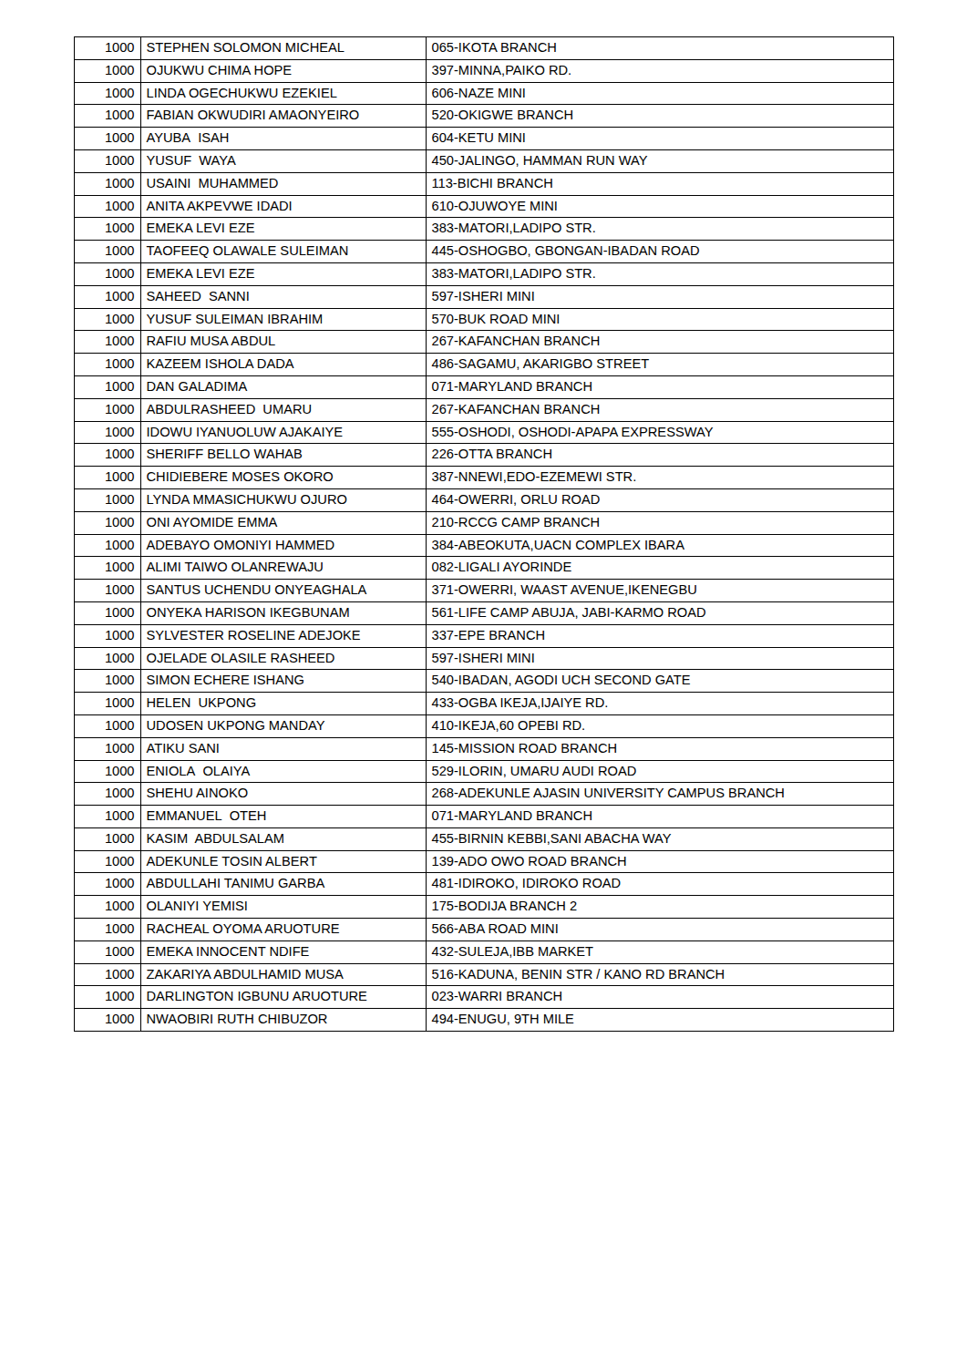| 1000 | STEPHEN SOLOMON MICHEAL | 065-IKOTA BRANCH |
| 1000 | OJUKWU CHIMA HOPE | 397-MINNA,PAIKO RD. |
| 1000 | LINDA OGECHUKWU EZEKIEL | 606-NAZE MINI |
| 1000 | FABIAN OKWUDIRI AMAONYEIRO | 520-OKIGWE BRANCH |
| 1000 | AYUBA ISAH | 604-KETU MINI |
| 1000 | YUSUF WAYA | 450-JALINGO, HAMMAN RUN WAY |
| 1000 | USAINI MUHAMMED | 113-BICHI BRANCH |
| 1000 | ANITA AKPEVWE IDADI | 610-OJUWOYE MINI |
| 1000 | EMEKA LEVI EZE | 383-MATORI,LADIPO STR. |
| 1000 | TAOFEEQ OLAWALE SULEIMAN | 445-OSHOGBO, GBONGAN-IBADAN ROAD |
| 1000 | EMEKA LEVI EZE | 383-MATORI,LADIPO STR. |
| 1000 | SAHEED SANNI | 597-ISHERI MINI |
| 1000 | YUSUF SULEIMAN IBRAHIM | 570-BUK ROAD MINI |
| 1000 | RAFIU MUSA ABDUL | 267-KAFANCHAN BRANCH |
| 1000 | KAZEEM ISHOLA DADA | 486-SAGAMU, AKARIGBO STREET |
| 1000 | DAN GALADIMA | 071-MARYLAND BRANCH |
| 1000 | ABDULRASHEED UMARU | 267-KAFANCHAN BRANCH |
| 1000 | IDOWU IYANUOLUW AJAKAIYE | 555-OSHODI, OSHODI-APAPA EXPRESSWAY |
| 1000 | SHERIFF BELLO WAHAB | 226-OTTA BRANCH |
| 1000 | CHIDIEBERE MOSES OKORO | 387-NNEWI,EDO-EZEMEWI STR. |
| 1000 | LYNDA MMASICHUKWU OJURO | 464-OWERRI, ORLU ROAD |
| 1000 | ONI AYOMIDE EMMA | 210-RCCG CAMP BRANCH |
| 1000 | ADEBAYO OMONIYI HAMMED | 384-ABEOKUTA,UACN COMPLEX IBARA |
| 1000 | ALIMI TAIWO OLANREWAJU | 082-LIGALI AYORINDE |
| 1000 | SANTUS UCHENDU ONYEAGHALA | 371-OWERRI, WAAST AVENUE,IKENEGBU |
| 1000 | ONYEKA HARISON IKEGBUNAM | 561-LIFE CAMP ABUJA, JABI-KARMO ROAD |
| 1000 | SYLVESTER ROSELINE ADEJOKE | 337-EPE BRANCH |
| 1000 | OJELADE OLASILE RASHEED | 597-ISHERI MINI |
| 1000 | SIMON ECHERE ISHANG | 540-IBADAN, AGODI UCH SECOND GATE |
| 1000 | HELEN UKPONG | 433-OGBA IKEJA,IJAIYE RD. |
| 1000 | UDOSEN UKPONG MANDAY | 410-IKEJA,60 OPEBI RD. |
| 1000 | ATIKU SANI | 145-MISSION ROAD BRANCH |
| 1000 | ENIOLA OLAIYA | 529-ILORIN, UMARU AUDI ROAD |
| 1000 | SHEHU AINOKO | 268-ADEKUNLE AJASIN UNIVERSITY CAMPUS BRANCH |
| 1000 | EMMANUEL OTEH | 071-MARYLAND BRANCH |
| 1000 | KASIM ABDULSALAM | 455-BIRNIN KEBBI,SANI ABACHA WAY |
| 1000 | ADEKUNLE TOSIN ALBERT | 139-ADO OWO ROAD BRANCH |
| 1000 | ABDULLAHI TANIMU GARBA | 481-IDIROKO, IDIROKO ROAD |
| 1000 | OLANIYI YEMISI | 175-BODIJA BRANCH 2 |
| 1000 | RACHEAL OYOMA ARUOTURE | 566-ABA ROAD MINI |
| 1000 | EMEKA INNOCENT NDIFE | 432-SULEJA,IBB MARKET |
| 1000 | ZAKARIYA ABDULHAMID MUSA | 516-KADUNA, BENIN STR / KANO RD BRANCH |
| 1000 | DARLINGTON IGBUNU ARUOTURE | 023-WARRI BRANCH |
| 1000 | NWAOBIRI RUTH CHIBUZOR | 494-ENUGU, 9TH MILE |